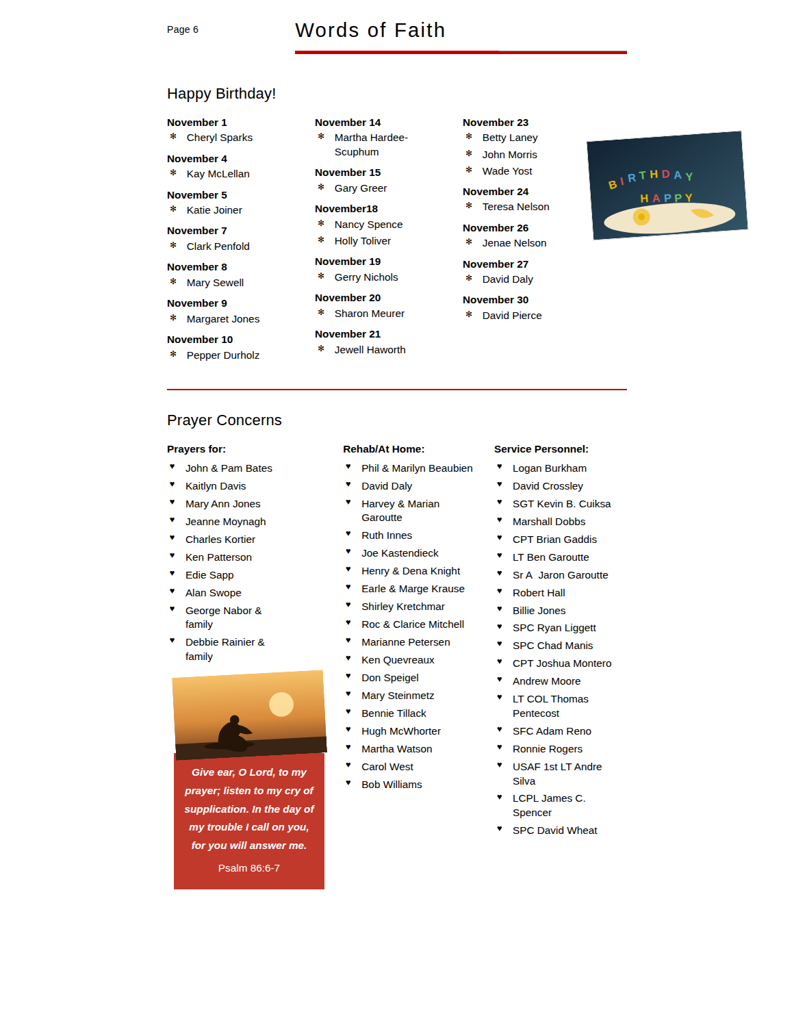Page 6
Words of Faith
Happy Birthday!
November 1
Cheryl Sparks
November 4
Kay McLellan
November 5
Katie Joiner
November 7
Clark Penfold
November 8
Mary Sewell
November 9
Margaret Jones
November 10
Pepper Durholz
November 14
Martha Hardee-Scuphum
November 15
Gary Greer
November18
Nancy Spence
Holly Toliver
November 19
Gerry Nichols
November 20
Sharon Meurer
November 21
Jewell Haworth
November 23
Betty Laney
John Morris
Wade Yost
November 24
Teresa Nelson
November 26
Jenae Nelson
November 27
David Daly
November 30
David Pierce
Prayer Concerns
Prayers for:
John & Pam Bates
Kaitlyn Davis
Mary Ann Jones
Jeanne Moynagh
Charles Kortier
Ken Patterson
Edie Sapp
Alan Swope
George Nabor &family
Debbie Rainier &family
Give ear, O Lord, to my prayer; listen to my cry of supplication. In the day of my trouble I call on you, for you will answer me. Psalm 86:6-7
Rehab/At Home:
Phil & Marilyn Beaubien
David Daly
Harvey & Marian Garoutte
Ruth Innes
Joe Kastendieck
Henry & Dena Knight
Earle & Marge Krause
Shirley Kretchmar
Roc & Clarice Mitchell
Marianne Petersen
Ken Quevreaux
Don Speigel
Mary Steinmetz
Bennie Tillack
Hugh McWhorter
Martha Watson
Carol West
Bob Williams
Service Personnel:
Logan Burkham
David Crossley
SGT Kevin B. Cuiksa
Marshall Dobbs
CPT Brian Gaddis
LT Ben Garoutte
Sr A Jaron Garoutte
Robert Hall
Billie Jones
SPC Ryan Liggett
SPC Chad Manis
CPT Joshua Montero
Andrew Moore
LT COL Thomas Pentecost
SFC Adam Reno
Ronnie Rogers
USAF 1st LT Andre Silva
LCPL James C. Spencer
SPC David Wheat